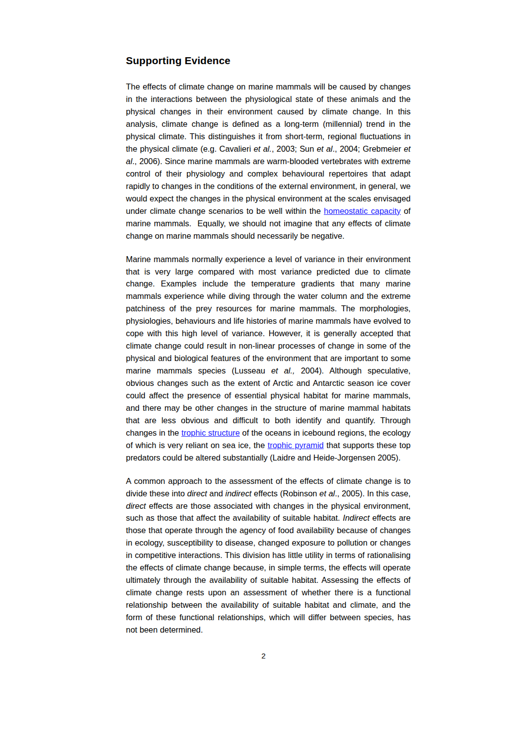Supporting Evidence
The effects of climate change on marine mammals will be caused by changes in the interactions between the physiological state of these animals and the physical changes in their environment caused by climate change. In this analysis, climate change is defined as a long-term (millennial) trend in the physical climate. This distinguishes it from short-term, regional fluctuations in the physical climate (e.g. Cavalieri et al., 2003; Sun et al., 2004; Grebmeier et al., 2006). Since marine mammals are warm-blooded vertebrates with extreme control of their physiology and complex behavioural repertoires that adapt rapidly to changes in the conditions of the external environment, in general, we would expect the changes in the physical environment at the scales envisaged under climate change scenarios to be well within the homeostatic capacity of marine mammals. Equally, we should not imagine that any effects of climate change on marine mammals should necessarily be negative.
Marine mammals normally experience a level of variance in their environment that is very large compared with most variance predicted due to climate change. Examples include the temperature gradients that many marine mammals experience while diving through the water column and the extreme patchiness of the prey resources for marine mammals. The morphologies, physiologies, behaviours and life histories of marine mammals have evolved to cope with this high level of variance. However, it is generally accepted that climate change could result in non-linear processes of change in some of the physical and biological features of the environment that are important to some marine mammals species (Lusseau et al., 2004). Although speculative, obvious changes such as the extent of Arctic and Antarctic season ice cover could affect the presence of essential physical habitat for marine mammals, and there may be other changes in the structure of marine mammal habitats that are less obvious and difficult to both identify and quantify. Through changes in the trophic structure of the oceans in icebound regions, the ecology of which is very reliant on sea ice, the trophic pyramid that supports these top predators could be altered substantially (Laidre and Heide-Jorgensen 2005).
A common approach to the assessment of the effects of climate change is to divide these into direct and indirect effects (Robinson et al., 2005). In this case, direct effects are those associated with changes in the physical environment, such as those that affect the availability of suitable habitat. Indirect effects are those that operate through the agency of food availability because of changes in ecology, susceptibility to disease, changed exposure to pollution or changes in competitive interactions. This division has little utility in terms of rationalising the effects of climate change because, in simple terms, the effects will operate ultimately through the availability of suitable habitat. Assessing the effects of climate change rests upon an assessment of whether there is a functional relationship between the availability of suitable habitat and climate, and the form of these functional relationships, which will differ between species, has not been determined.
2